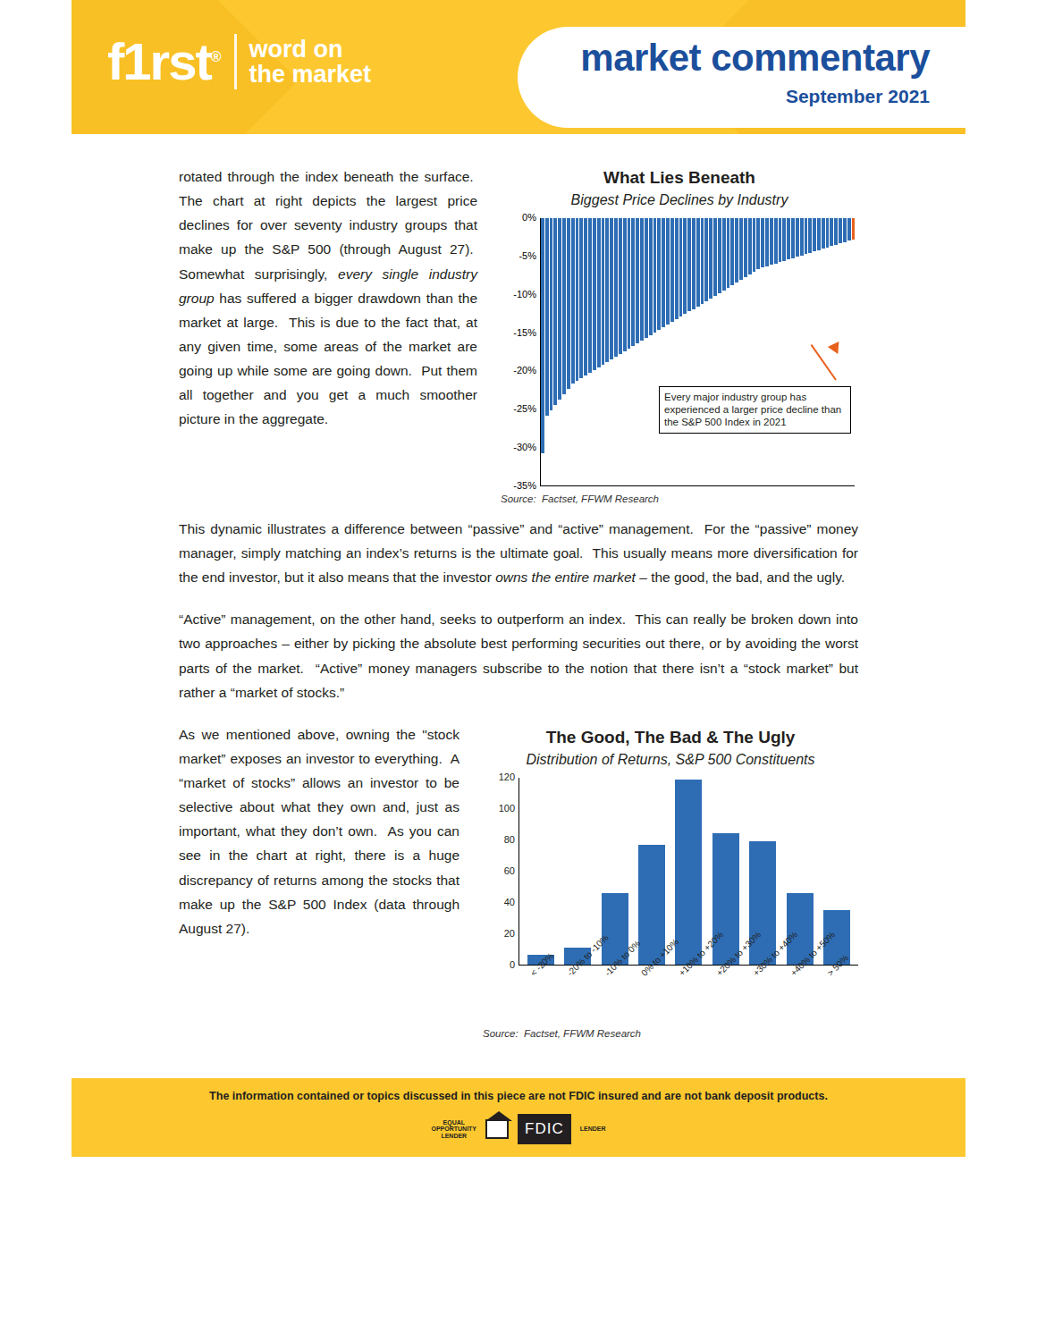f1rst®
word on
the market
market commentary
September 2021
What Lies Beneath
Biggest Price Declines by Industry
0% -5% -10% -15% -20% -25% -30% -35%
Every major industry group has experienced a larger price decline than the S&P 500 Index in 2021
Source: Factset, FFWM Research
rotated through the index beneath the surface. The chart at right depicts the largest price declines for over seventy industry groups that make up the S&P 500 (through August 27). Somewhat surprisingly, every single industry group has suffered a bigger drawdown than the market at large. This is due to the fact that, at any given time, some areas of the market are going up while some are going down. Put them all together and you get a much smoother picture in the aggregate.
This dynamic illustrates a difference between “passive” and “active” management. For the “passive” money manager, simply matching an index’s returns is the ultimate goal. This usually means more diversification for the end investor, but it also means that the investor owns the entire market – the good, the bad, and the ugly.
“Active” management, on the other hand, seeks to outperform an index. This can really be broken down into two approaches – either by picking the absolute best performing securities out there, or by avoiding the worst parts of the market. “Active” money managers subscribe to the notion that there isn’t a “stock market” but rather a “market of stocks.”
The Good, The Bad & The Ugly
Distribution of Returns, S&P 500 Constituents
120 100 80 60 40 20 0
< -20% -20% to -10% -10% to 0% 0% to +10% +10% to +20% +20% to +30% +30% to +40% +40% to +50% > 50%
Source: Factset, FFWM Research
As we mentioned above, owning the "stock market” exposes an investor to everything. A “market of stocks” allows an investor to be selective about what they own and, just as important, what they don’t own. As you can see in the chart at right, there is a huge discrepancy of returns among the stocks that make up the S&P 500 Index (data through August 27).
The information contained or topics discussed in this piece are not FDIC insured and are not bank deposit products.
EQUAL
OPPORTUNITY
LENDER
FDIC
LENDER